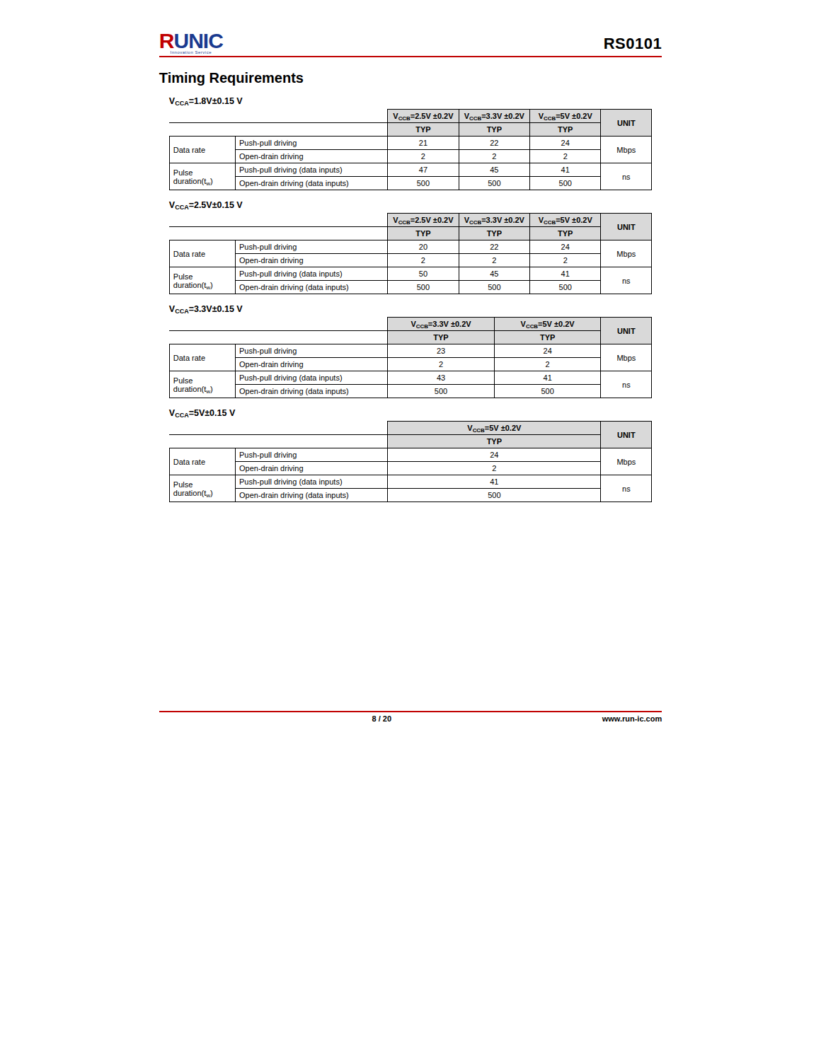RUNIC
Innovation Service
RS0101
Timing Requirements
VCCA=1.8V±0.15 V
| | V CCB =2.5V ±0.2V | V CCB =3.3V ±0.2V | V CCB =5V ±0.2V | UNIT |
| --- | --- | --- | --- | --- |
| | TYP | TYP | TYP |
| Data rate | Push-pull driving | 21 | 22 | 24 | Mbps |
| Open-drain driving | 2 | 2 | 2 |
| Pulse duration(t w ) | Push-pull driving (data inputs) | 47 | 45 | 41 | ns |
| Open-drain driving (data inputs) | 500 | 500 | 500 |
VCCA=2.5V±0.15 V
| | V CCB =2.5V ±0.2V | V CCB =3.3V ±0.2V | V CCB =5V ±0.2V | UNIT |
| --- | --- | --- | --- | --- |
| | TYP | TYP | TYP |
| Data rate | Push-pull driving | 20 | 22 | 24 | Mbps |
| Open-drain driving | 2 | 2 | 2 |
| Pulse duration(t w ) | Push-pull driving (data inputs) | 50 | 45 | 41 | ns |
| Open-drain driving (data inputs) | 500 | 500 | 500 |
VCCA=3.3V±0.15 V
| | V CCB =3.3V ±0.2V | V CCB =5V ±0.2V | UNIT |
| --- | --- | --- | --- |
| | TYP | TYP |
| Data rate | Push-pull driving | 23 | 24 | Mbps |
| Open-drain driving | 2 | 2 |
| Pulse duration(t w ) | Push-pull driving (data inputs) | 43 | 41 | ns |
| Open-drain driving (data inputs) | 500 | 500 |
VCCA=5V±0.15 V
| | V CCB =5V ±0.2V | UNIT |
| --- | --- | --- |
| | TYP |
| Data rate | Push-pull driving | 24 | Mbps |
| Open-drain driving | 2 |
| Pulse duration(t w ) | Push-pull driving (data inputs) | 41 | ns |
| Open-drain driving (data inputs) | 500 |
8 / 20
www.run-ic.com